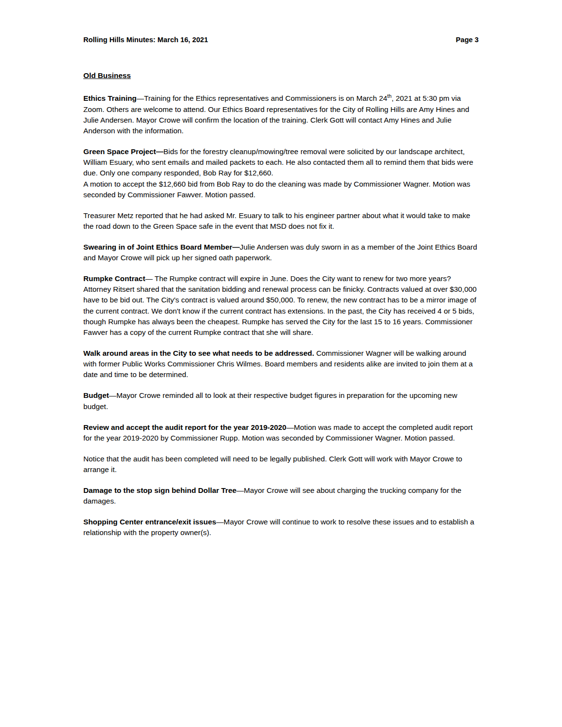Rolling Hills Minutes: March 16, 2021 Page 3
Old Business
Ethics Training—Training for the Ethics representatives and Commissioners is on March 24th, 2021 at 5:30 pm via Zoom. Others are welcome to attend. Our Ethics Board representatives for the City of Rolling Hills are Amy Hines and Julie Andersen. Mayor Crowe will confirm the location of the training. Clerk Gott will contact Amy Hines and Julie Anderson with the information.
Green Space Project—Bids for the forestry cleanup/mowing/tree removal were solicited by our landscape architect, William Esuary, who sent emails and mailed packets to each. He also contacted them all to remind them that bids were due. Only one company responded, Bob Ray for $12,660.
A motion to accept the $12,660 bid from Bob Ray to do the cleaning was made by Commissioner Wagner. Motion was seconded by Commissioner Fawver. Motion passed.
Treasurer Metz reported that he had asked Mr. Esuary to talk to his engineer partner about what it would take to make the road down to the Green Space safe in the event that MSD does not fix it.
Swearing in of Joint Ethics Board Member—Julie Andersen was duly sworn in as a member of the Joint Ethics Board and Mayor Crowe will pick up her signed oath paperwork.
Rumpke Contract— The Rumpke contract will expire in June. Does the City want to renew for two more years? Attorney Ritsert shared that the sanitation bidding and renewal process can be finicky. Contracts valued at over $30,000 have to be bid out. The City's contract is valued around $50,000. To renew, the new contract has to be a mirror image of the current contract. We don't know if the current contract has extensions. In the past, the City has received 4 or 5 bids, though Rumpke has always been the cheapest. Rumpke has served the City for the last 15 to 16 years. Commissioner Fawver has a copy of the current Rumpke contract that she will share.
Walk around areas in the City to see what needs to be addressed. Commissioner Wagner will be walking around with former Public Works Commissioner Chris Wilmes. Board members and residents alike are invited to join them at a date and time to be determined.
Budget—Mayor Crowe reminded all to look at their respective budget figures in preparation for the upcoming new budget.
Review and accept the audit report for the year 2019-2020—Motion was made to accept the completed audit report for the year 2019-2020 by Commissioner Rupp. Motion was seconded by Commissioner Wagner. Motion passed.
Notice that the audit has been completed will need to be legally published. Clerk Gott will work with Mayor Crowe to arrange it.
Damage to the stop sign behind Dollar Tree—Mayor Crowe will see about charging the trucking company for the damages.
Shopping Center entrance/exit issues—Mayor Crowe will continue to work to resolve these issues and to establish a relationship with the property owner(s).